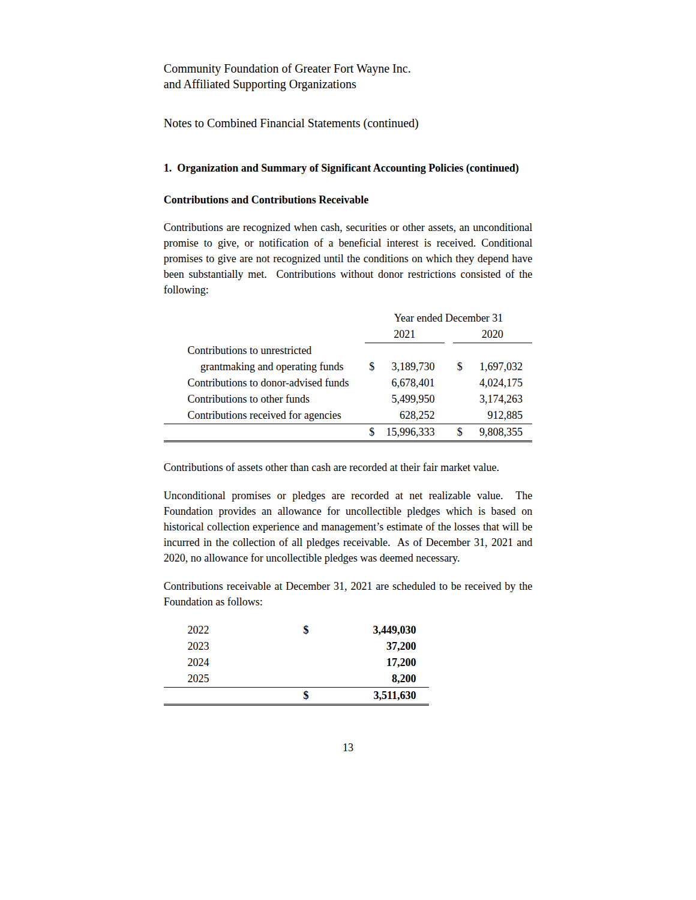Community Foundation of Greater Fort Wayne Inc.
and Affiliated Supporting Organizations
Notes to Combined Financial Statements (continued)
1. Organization and Summary of Significant Accounting Policies (continued)
Contributions and Contributions Receivable
Contributions are recognized when cash, securities or other assets, an unconditional promise to give, or notification of a beneficial interest is received. Conditional promises to give are not recognized until the conditions on which they depend have been substantially met. Contributions without donor restrictions consisted of the following:
| | Year ended December 31 |
| --- | --- |
| | 2021 | | 2020 |
| Contributions to unrestricted | | | | | |
| grantmaking and operating funds | $ | 3,189,730 | | $ | 1,697,032 |
| Contributions to donor-advised funds | | 6,678,401 | | | 4,024,175 |
| Contributions to other funds | | 5,499,950 | | | 3,174,263 |
| Contributions received for agencies | | 628,252 | | | 912,885 |
| | $ | 15,996,333 | | $ | 9,808,355 |
Contributions of assets other than cash are recorded at their fair market value.
Unconditional promises or pledges are recorded at net realizable value. The Foundation provides an allowance for uncollectible pledges which is based on historical collection experience and management’s estimate of the losses that will be incurred in the collection of all pledges receivable. As of December 31, 2021 and 2020, no allowance for uncollectible pledges was deemed necessary.
Contributions receivable at December 31, 2021 are scheduled to be received by the Foundation as follows:
| 2022 | $ | 3,449,030 |
| 2023 | | 37,200 |
| 2024 | | 17,200 |
| 2025 | | 8,200 |
| | $ | 3,511,630 |
13